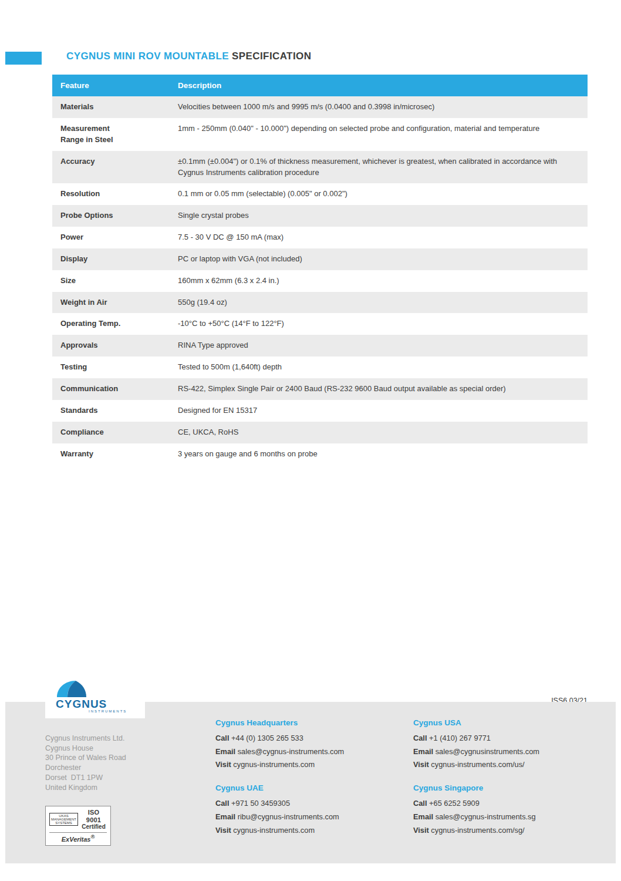CYGNUS MINI ROV MOUNTABLE SPECIFICATION
| Feature | Description |
| --- | --- |
| Materials | Velocities between 1000 m/s and 9995 m/s (0.0400 and 0.3998 in/microsec) |
| Measurement Range in Steel | 1mm - 250mm (0.040" - 10.000") depending on selected probe and configuration, material and temperature |
| Accuracy | ±0.1mm (±0.004") or 0.1% of thickness measurement, whichever is greatest, when calibrated in accordance with Cygnus Instruments calibration procedure |
| Resolution | 0.1 mm or 0.05 mm (selectable) (0.005" or 0.002") |
| Probe Options | Single crystal probes |
| Power | 7.5 - 30 V DC @ 150 mA (max) |
| Display | PC or laptop with VGA (not included) |
| Size | 160mm x 62mm (6.3 x 2.4 in.) |
| Weight in Air | 550g (19.4 oz) |
| Operating Temp. | -10°C to +50°C (14°F to 122°F) |
| Approvals | RINA Type approved |
| Testing | Tested to 500m (1,640ft) depth |
| Communication | RS-422, Simplex Single Pair or 2400 Baud (RS-232 9600 Baud output available as special order) |
| Standards | Designed for EN 15317 |
| Compliance | CE, UKCA, RoHS |
| Warranty | 3 years on gauge and 6 months on probe |
ISS6 03/21
CYGNUS INSTRUMENTS
Cygnus Instruments Ltd.
Cygnus House
30 Prince of Wales Road
Dorchester
Dorset DT1 1PW
United Kingdom
UKAS
MANAGEMENT
SYSTEMS ISO 9001
Certified
ExVeritas®
Cygnus Headquarters
Call +44 (0) 1305 265 533
Email sales@cygnus-instruments.com
Visit cygnus-instruments.com
Cygnus UAE
Call +971 50 3459305
Email ribu@cygnus-instruments.com
Visit cygnus-instruments.com
Cygnus USA
Call +1 (410) 267 9771
Email sales@cygnusinstruments.com
Visit cygnus-instruments.com/us/
Cygnus Singapore
Call +65 6252 5909
Email sales@cygnus-instruments.sg
Visit cygnus-instruments.com/sg/